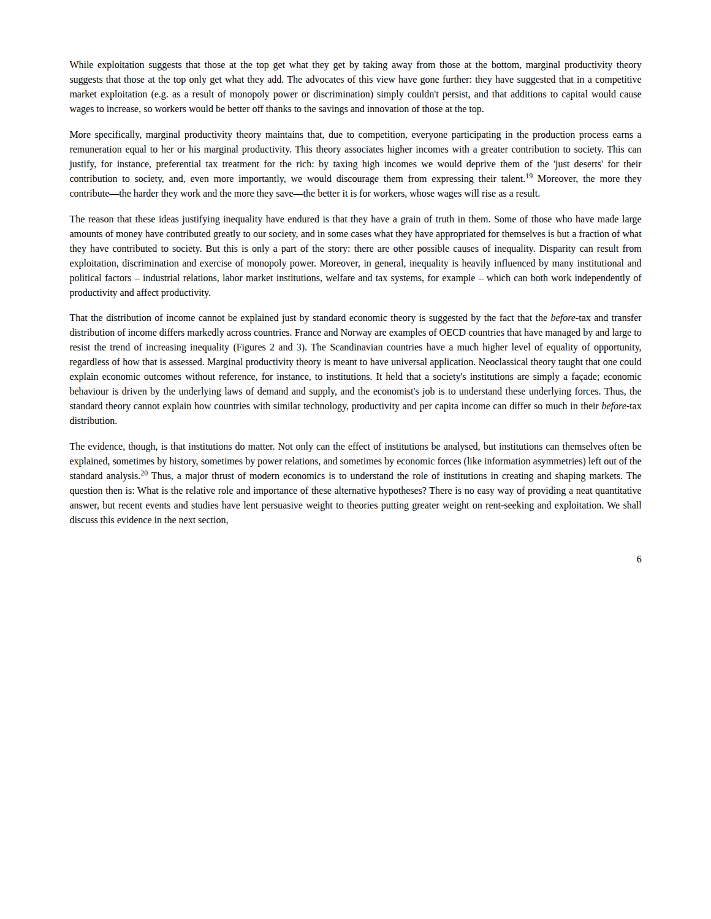While exploitation suggests that those at the top get what they get by taking away from those at the bottom, marginal productivity theory suggests that those at the top only get what they add. The advocates of this view have gone further: they have suggested that in a competitive market exploitation (e.g. as a result of monopoly power or discrimination) simply couldn't persist, and that additions to capital would cause wages to increase, so workers would be better off thanks to the savings and innovation of those at the top.
More specifically, marginal productivity theory maintains that, due to competition, everyone participating in the production process earns a remuneration equal to her or his marginal productivity. This theory associates higher incomes with a greater contribution to society. This can justify, for instance, preferential tax treatment for the rich: by taxing high incomes we would deprive them of the 'just deserts' for their contribution to society, and, even more importantly, we would discourage them from expressing their talent.19 Moreover, the more they contribute—the harder they work and the more they save—the better it is for workers, whose wages will rise as a result.
The reason that these ideas justifying inequality have endured is that they have a grain of truth in them. Some of those who have made large amounts of money have contributed greatly to our society, and in some cases what they have appropriated for themselves is but a fraction of what they have contributed to society. But this is only a part of the story: there are other possible causes of inequality. Disparity can result from exploitation, discrimination and exercise of monopoly power. Moreover, in general, inequality is heavily influenced by many institutional and political factors – industrial relations, labor market institutions, welfare and tax systems, for example – which can both work independently of productivity and affect productivity.
That the distribution of income cannot be explained just by standard economic theory is suggested by the fact that the before-tax and transfer distribution of income differs markedly across countries. France and Norway are examples of OECD countries that have managed by and large to resist the trend of increasing inequality (Figures 2 and 3). The Scandinavian countries have a much higher level of equality of opportunity, regardless of how that is assessed. Marginal productivity theory is meant to have universal application. Neoclassical theory taught that one could explain economic outcomes without reference, for instance, to institutions. It held that a society's institutions are simply a façade; economic behaviour is driven by the underlying laws of demand and supply, and the economist's job is to understand these underlying forces. Thus, the standard theory cannot explain how countries with similar technology, productivity and per capita income can differ so much in their before-tax distribution.
The evidence, though, is that institutions do matter. Not only can the effect of institutions be analysed, but institutions can themselves often be explained, sometimes by history, sometimes by power relations, and sometimes by economic forces (like information asymmetries) left out of the standard analysis.20 Thus, a major thrust of modern economics is to understand the role of institutions in creating and shaping markets. The question then is: What is the relative role and importance of these alternative hypotheses? There is no easy way of providing a neat quantitative answer, but recent events and studies have lent persuasive weight to theories putting greater weight on rent-seeking and exploitation. We shall discuss this evidence in the next section,
6